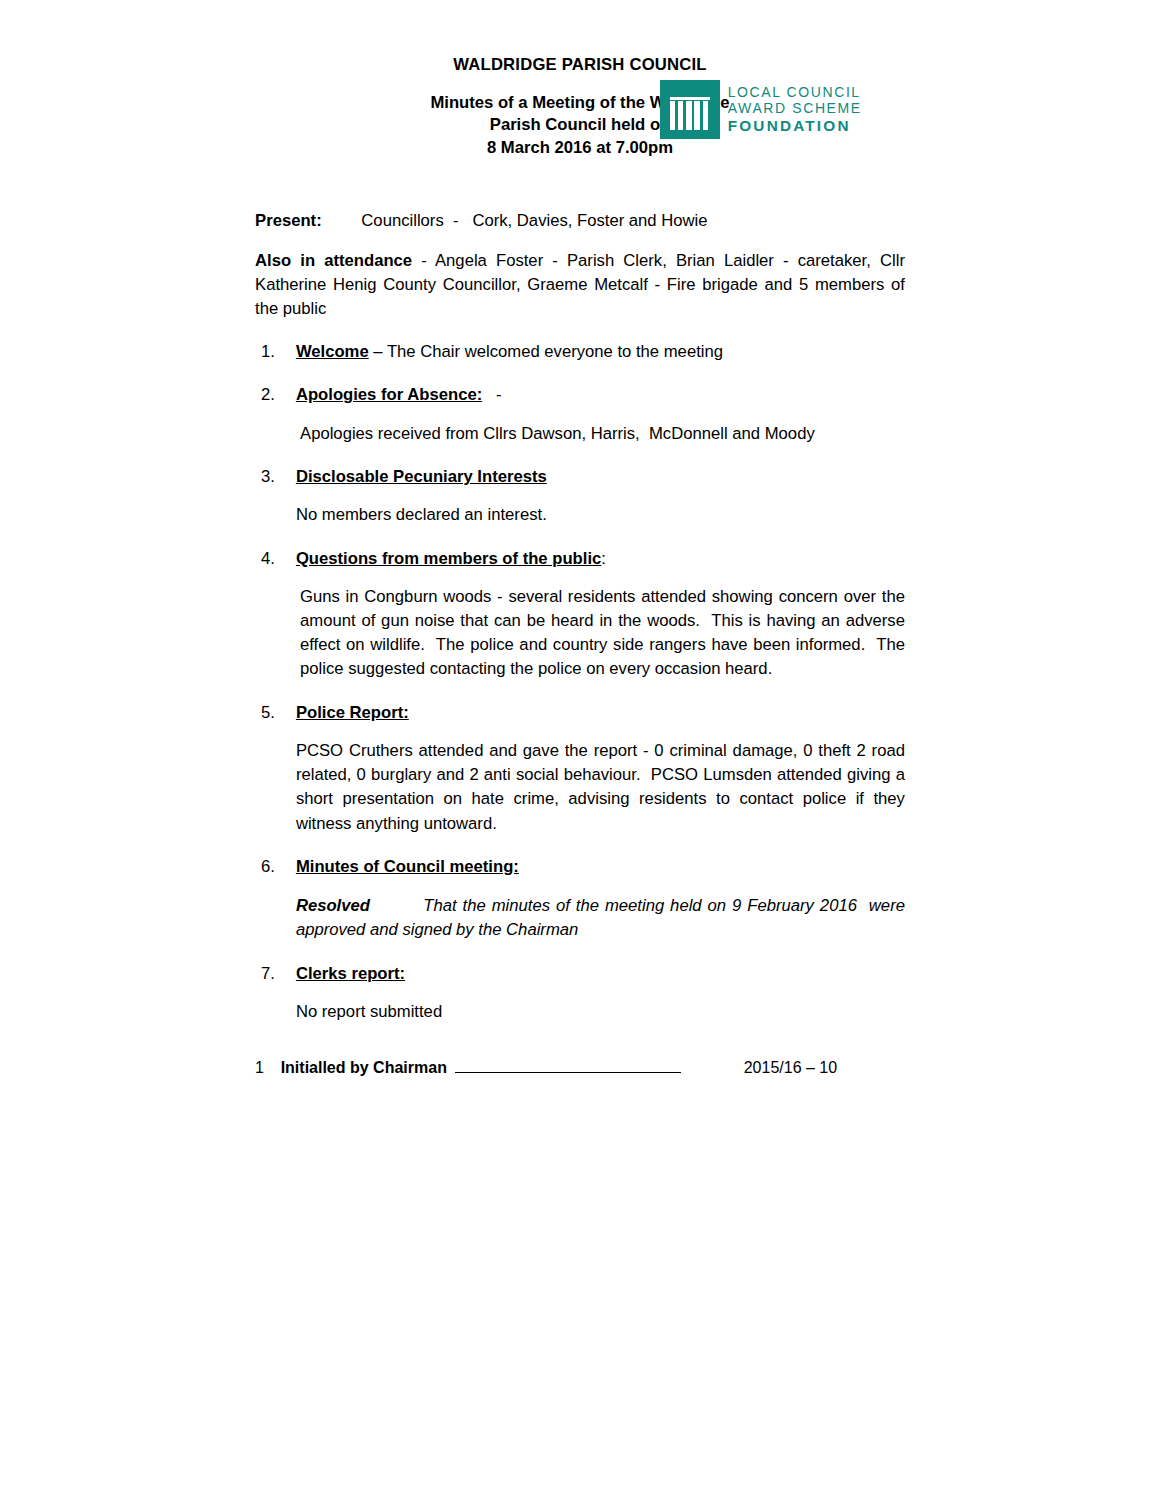WALDRIDGE PARISH COUNCIL
LOCAL COUNCIL
AWARD SCHEME
FOUNDATION
Minutes of a Meeting of the Waldridge
Parish Council held on
8 March 2016 at 7.00pm
Present: Councillors - Cork, Davies, Foster and Howie
Also in attendance - Angela Foster - Parish Clerk, Brian Laidler - caretaker, Cllr Katherine Henig County Councillor, Graeme Metcalf - Fire brigade and 5 members of the public
Welcome – The Chair welcomed everyone to the meeting
Apologies for Absence: -
Apologies received from Cllrs Dawson, Harris, McDonnell and Moody
Disclosable Pecuniary Interests
No members declared an interest.
Questions from members of the public:
Guns in Congburn woods - several residents attended showing concern over the amount of gun noise that can be heard in the woods. This is having an adverse effect on wildlife. The police and country side rangers have been informed. The police suggested contacting the police on every occasion heard.
Police Report:
PCSO Cruthers attended and gave the report - 0 criminal damage, 0 theft 2 road related, 0 burglary and 2 anti social behaviour. PCSO Lumsden attended giving a short presentation on hate crime, advising residents to contact police if they witness anything untoward.
Minutes of Council meeting:
Resolved That the minutes of the meeting held on 9 February 2016 were approved and signed by the Chairman
Clerks report:
No report submitted
1 Initialled by Chairman 2015/16 – 10